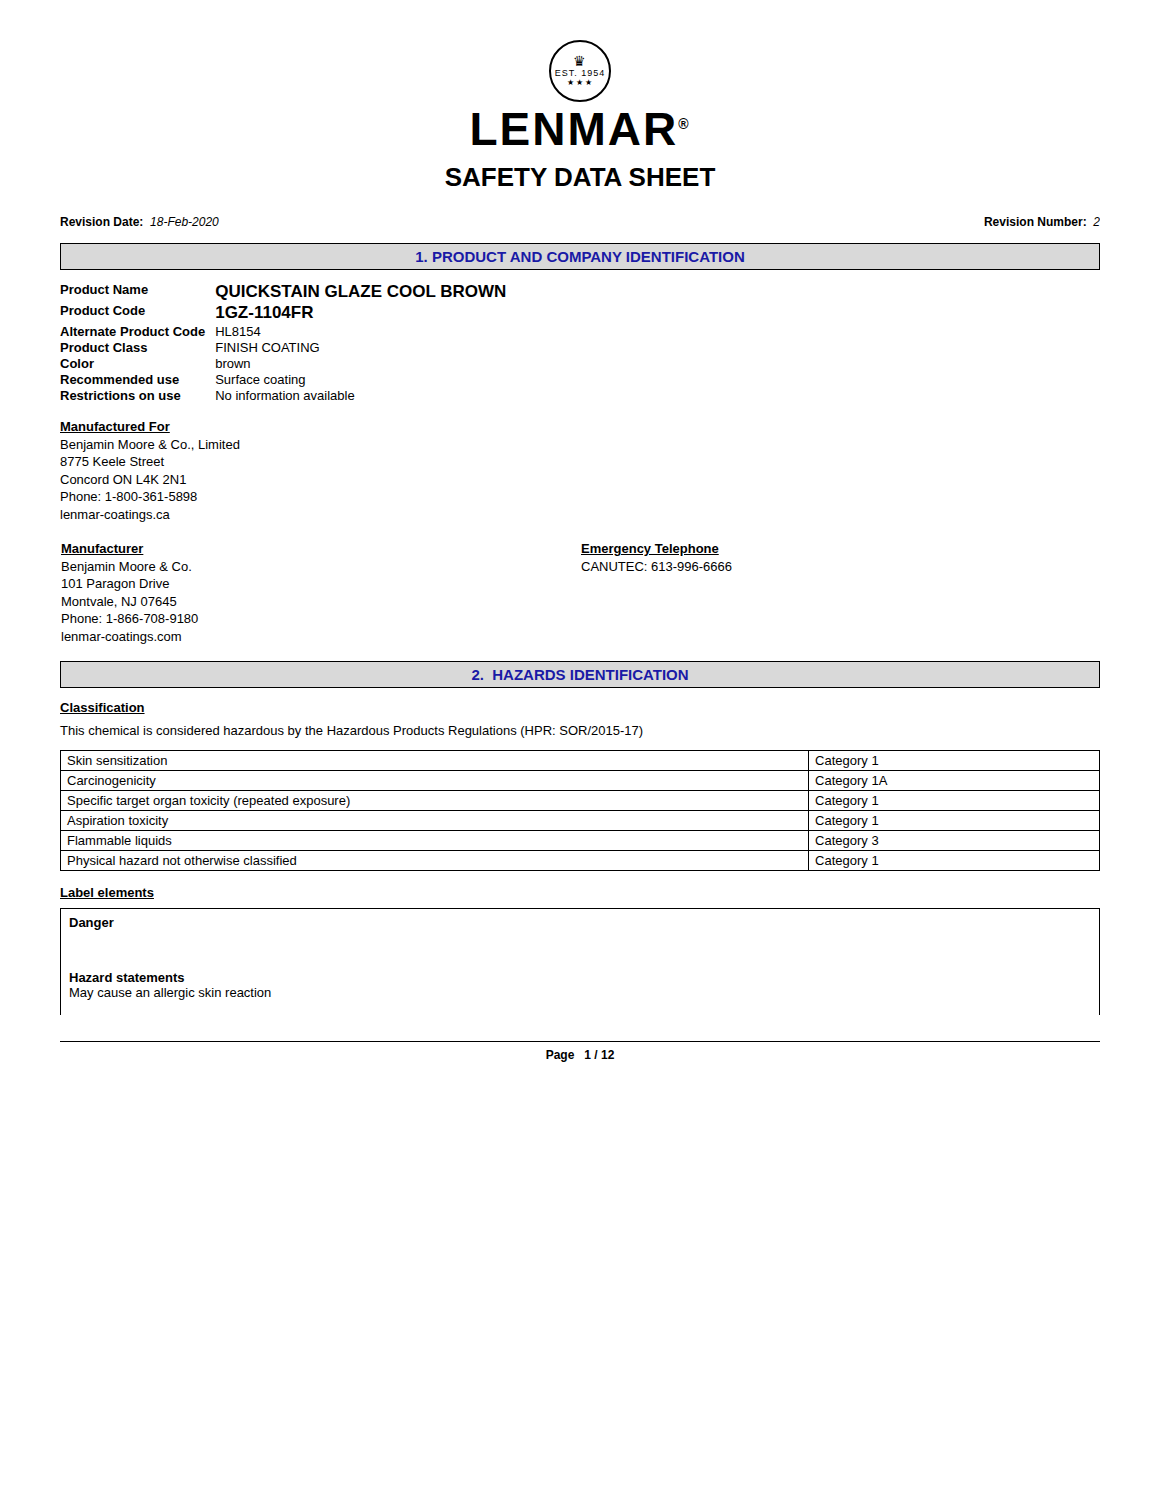♛ EST. 1954 ★★★
LENMAR®
SAFETY DATA SHEET
Revision Date: 18-Feb-2020 Revision Number: 2
1. PRODUCT AND COMPANY IDENTIFICATION
| Product Name | QUICKSTAIN GLAZE COOL BROWN |
| Product Code | 1GZ-1104FR |
| Alternate Product Code | HL8154 |
| Product Class | FINISH COATING |
| Color | brown |
| Recommended use | Surface coating |
| Restrictions on use | No information available |
Manufactured For
Benjamin Moore & Co., Limited
8775 Keele Street
Concord ON L4K 2N1
Phone: 1-800-361-5898
lenmar-coatings.ca
| Manufacturer Benjamin Moore & Co. 101 Paragon Drive Montvale, NJ 07645 Phone: 1-866-708-9180 lenmar-coatings.com | Emergency Telephone CANUTEC: 613-996-6666 |
2. HAZARDS IDENTIFICATION
Classification
This chemical is considered hazardous by the Hazardous Products Regulations (HPR: SOR/2015-17)
| Skin sensitization | Category 1 |
| Carcinogenicity | Category 1A |
| Specific target organ toxicity (repeated exposure) | Category 1 |
| Aspiration toxicity | Category 1 |
| Flammable liquids | Category 3 |
| Physical hazard not otherwise classified | Category 1 |
Label elements
Danger
Hazard statements
May cause an allergic skin reaction
Page 1 / 12